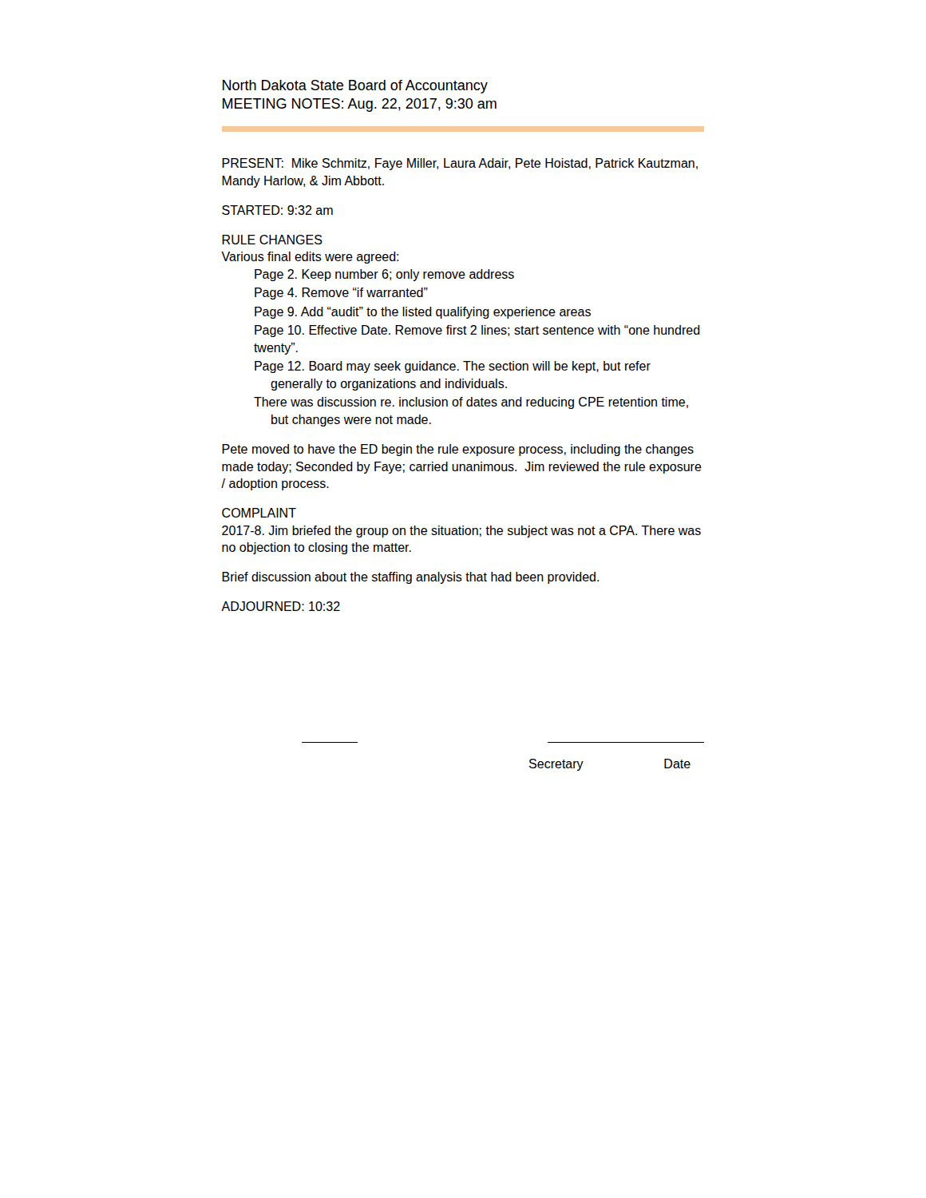North Dakota State Board of Accountancy
MEETING NOTES: Aug. 22, 2017, 9:30 am
PRESENT: Mike Schmitz, Faye Miller, Laura Adair, Pete Hoistad, Patrick Kautzman, Mandy Harlow, & Jim Abbott.
STARTED: 9:32 am
RULE CHANGES
Various final edits were agreed:
Page 2. Keep number 6; only remove address
Page 4. Remove “if warranted”
Page 9. Add “audit” to the listed qualifying experience areas
Page 10. Effective Date. Remove first 2 lines; start sentence with “one hundred twenty”.
Page 12. Board may seek guidance. The section will be kept, but refer generally to organizations and individuals.
There was discussion re. inclusion of dates and reducing CPE retention time, but changes were not made.
Pete moved to have the ED begin the rule exposure process, including the changes made today; Seconded by Faye; carried unanimous. Jim reviewed the rule exposure / adoption process.
COMPLAINT
2017-8. Jim briefed the group on the situation; the subject was not a CPA. There was no objection to closing the matter.
Brief discussion about the staffing analysis that had been provided.
ADJOURNED: 10:32
Secretary Date